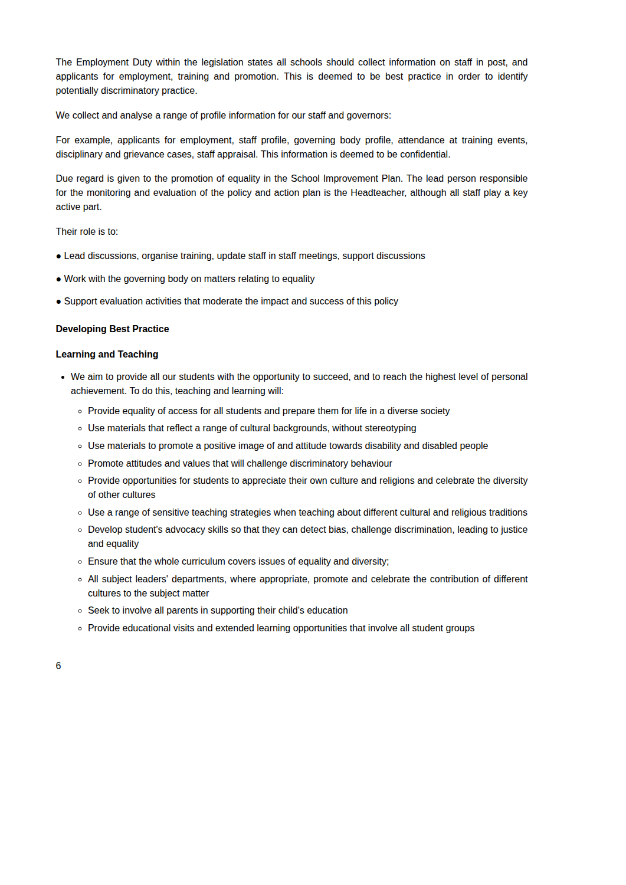The Employment Duty within the legislation states all schools should collect information on staff in post, and applicants for employment, training and promotion. This is deemed to be best practice in order to identify potentially discriminatory practice.
We collect and analyse a range of profile information for our staff and governors:
For example, applicants for employment, staff profile, governing body profile, attendance at training events, disciplinary and grievance cases, staff appraisal. This information is deemed to be confidential.
Due regard is given to the promotion of equality in the School Improvement Plan. The lead person responsible for the monitoring and evaluation of the policy and action plan is the Headteacher, although all staff play a key active part.
Their role is to:
● Lead discussions, organise training, update staff in staff meetings, support discussions
● Work with the governing body on matters relating to equality
● Support evaluation activities that moderate the impact and success of this policy
Developing Best Practice
Learning and Teaching
We aim to provide all our students with the opportunity to succeed, and to reach the highest level of personal achievement. To do this, teaching and learning will:
Provide equality of access for all students and prepare them for life in a diverse society
Use materials that reflect a range of cultural backgrounds, without stereotyping
Use materials to promote a positive image of and attitude towards disability and disabled people
Promote attitudes and values that will challenge discriminatory behaviour
Provide opportunities for students to appreciate their own culture and religions and celebrate the diversity of other cultures
Use a range of sensitive teaching strategies when teaching about different cultural and religious traditions
Develop student's advocacy skills so that they can detect bias, challenge discrimination, leading to justice and equality
Ensure that the whole curriculum covers issues of equality and diversity;
All subject leaders' departments, where appropriate, promote and celebrate the contribution of different cultures to the subject matter
Seek to involve all parents in supporting their child's education
Provide educational visits and extended learning opportunities that involve all student groups
6